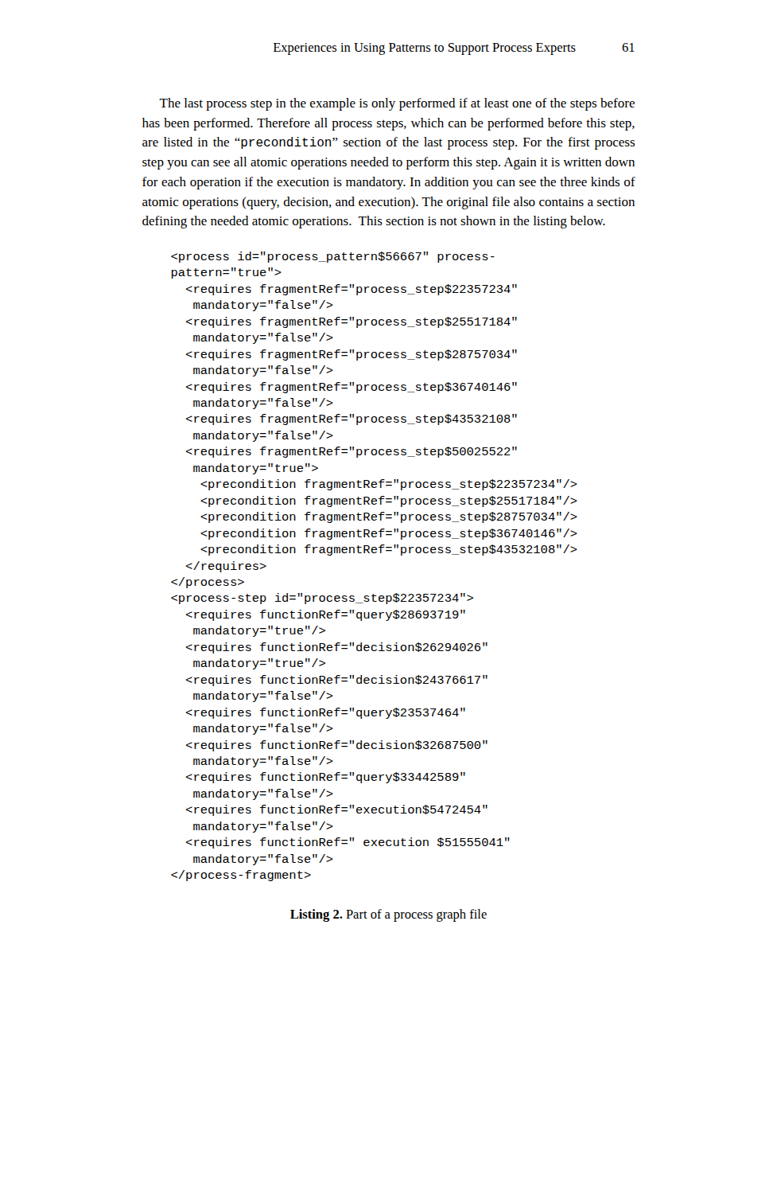Experiences in Using Patterns to Support Process Experts61
The last process step in the example is only performed if at least one of the steps before has been performed. Therefore all process steps, which can be performed before this step, are listed in the “precondition” section of the last process step. For the first process step you can see all atomic operations needed to perform this step. Again it is written down for each operation if the execution is mandatory. In addition you can see the three kinds of atomic operations (query, decision, and execution). The original file also contains a section defining the needed atomic operations. This section is not shown in the listing below.
<process id="process_pattern$56667" process-
pattern="true">
  <requires fragmentRef="process_step$22357234"
   mandatory="false"/>
  <requires fragmentRef="process_step$25517184"
   mandatory="false"/>
  <requires fragmentRef="process_step$28757034"
   mandatory="false"/>
  <requires fragmentRef="process_step$36740146"
   mandatory="false"/>
  <requires fragmentRef="process_step$43532108"
   mandatory="false"/>
  <requires fragmentRef="process_step$50025522"
   mandatory="true">
    <precondition fragmentRef="process_step$22357234"/>
    <precondition fragmentRef="process_step$25517184"/>
    <precondition fragmentRef="process_step$28757034"/>
    <precondition fragmentRef="process_step$36740146"/>
    <precondition fragmentRef="process_step$43532108"/>
  </requires>
</process>
<process-step id="process_step$22357234">
  <requires functionRef="query$28693719"
   mandatory="true"/>
  <requires functionRef="decision$26294026"
   mandatory="true"/>
  <requires functionRef="decision$24376617"
   mandatory="false"/>
  <requires functionRef="query$23537464"
   mandatory="false"/>
  <requires functionRef="decision$32687500"
   mandatory="false"/>
  <requires functionRef="query$33442589"
   mandatory="false"/>
  <requires functionRef="execution$5472454"
   mandatory="false"/>
  <requires functionRef=" execution $51555041"
   mandatory="false"/>
</process-fragment>
Listing 2. Part of a process graph file